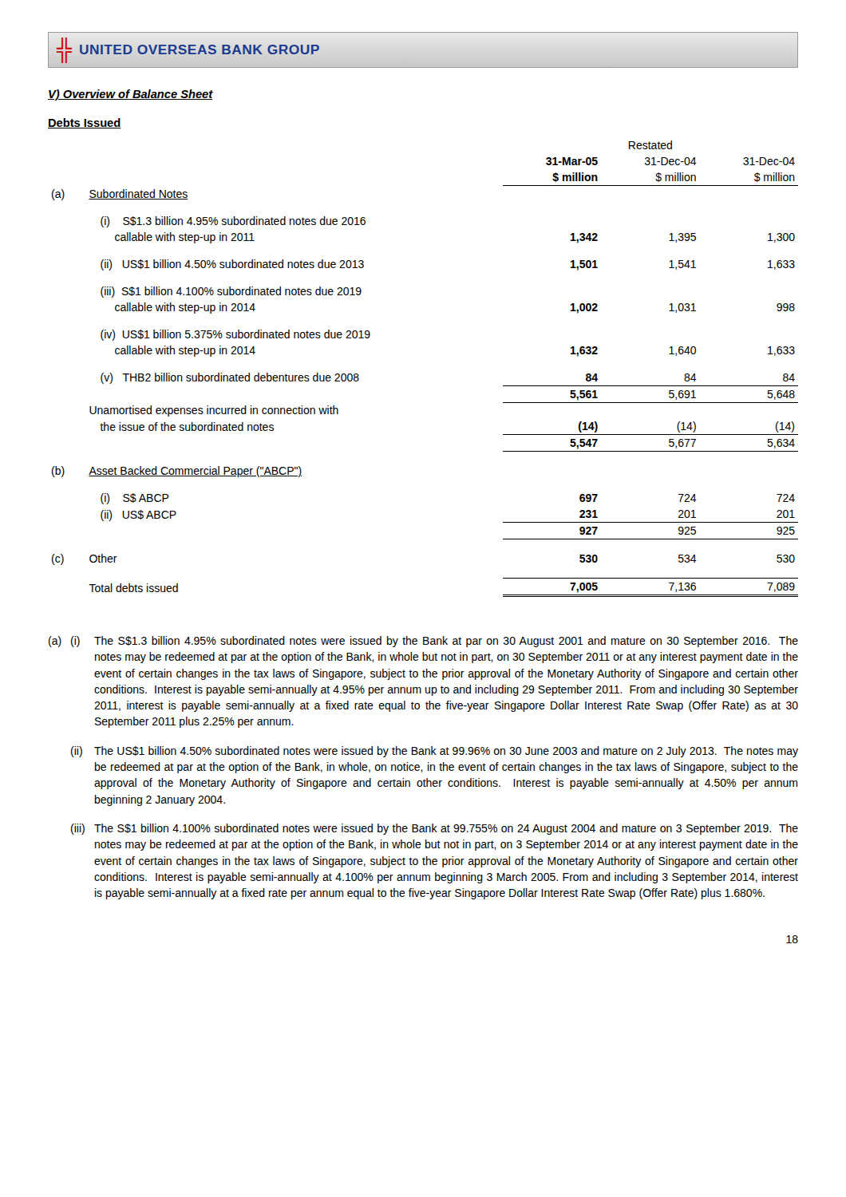╬ UNITED OVERSEAS BANK GROUP
V) Overview of Balance Sheet
Debts Issued
| | | | Restated | |
| | | 31-Mar-05 | 31-Dec-04 | 31-Dec-04 |
| | | $ million | $ million | $ million |
| (a) | Subordinated Notes | | | |
| | (i) S$1.3 billion 4.95% subordinated notes due 2016 | | | |
| | callable with step-up in 2011 | 1,342 | 1,395 | 1,300 |
| | (ii) US$1 billion 4.50% subordinated notes due 2013 | 1,501 | 1,541 | 1,633 |
| | (iii) S$1 billion 4.100% subordinated notes due 2019 | | | |
| | callable with step-up in 2014 | 1,002 | 1,031 | 998 |
| | (iv) US$1 billion 5.375% subordinated notes due 2019 | | | |
| | callable with step-up in 2014 | 1,632 | 1,640 | 1,633 |
| | (v) THB2 billion subordinated debentures due 2008 | 84 | 84 | 84 |
| | | 5,561 | 5,691 | 5,648 |
| | Unamortised expenses incurred in connection with | | | |
| | the issue of the subordinated notes | (14) | (14) | (14) |
| | | 5,547 | 5,677 | 5,634 |
| (b) | Asset Backed Commercial Paper ("ABCP") | | | |
| | (i) S$ ABCP | 697 | 724 | 724 |
| | (ii) US$ ABCP | 231 | 201 | 201 |
| | | 927 | 925 | 925 |
| (c) | Other | 530 | 534 | 530 |
| | Total debts issued | 7,005 | 7,136 | 7,089 |
(a)
(i)
The S$1.3 billion 4.95% subordinated notes were issued by the Bank at par on 30 August 2001 and mature on 30 September 2016. The notes may be redeemed at par at the option of the Bank, in whole but not in part, on 30 September 2011 or at any interest payment date in the event of certain changes in the tax laws of Singapore, subject to the prior approval of the Monetary Authority of Singapore and certain other conditions. Interest is payable semi-annually at 4.95% per annum up to and including 29 September 2011. From and including 30 September 2011, interest is payable semi-annually at a fixed rate equal to the five-year Singapore Dollar Interest Rate Swap (Offer Rate) as at 30 September 2011 plus 2.25% per annum.
(ii)
The US$1 billion 4.50% subordinated notes were issued by the Bank at 99.96% on 30 June 2003 and mature on 2 July 2013. The notes may be redeemed at par at the option of the Bank, in whole, on notice, in the event of certain changes in the tax laws of Singapore, subject to the approval of the Monetary Authority of Singapore and certain other conditions. Interest is payable semi-annually at 4.50% per annum beginning 2 January 2004.
(iii)
The S$1 billion 4.100% subordinated notes were issued by the Bank at 99.755% on 24 August 2004 and mature on 3 September 2019. The notes may be redeemed at par at the option of the Bank, in whole but not in part, on 3 September 2014 or at any interest payment date in the event of certain changes in the tax laws of Singapore, subject to the prior approval of the Monetary Authority of Singapore and certain other conditions. Interest is payable semi-annually at 4.100% per annum beginning 3 March 2005. From and including 3 September 2014, interest is payable semi-annually at a fixed rate per annum equal to the five-year Singapore Dollar Interest Rate Swap (Offer Rate) plus 1.680%.
18